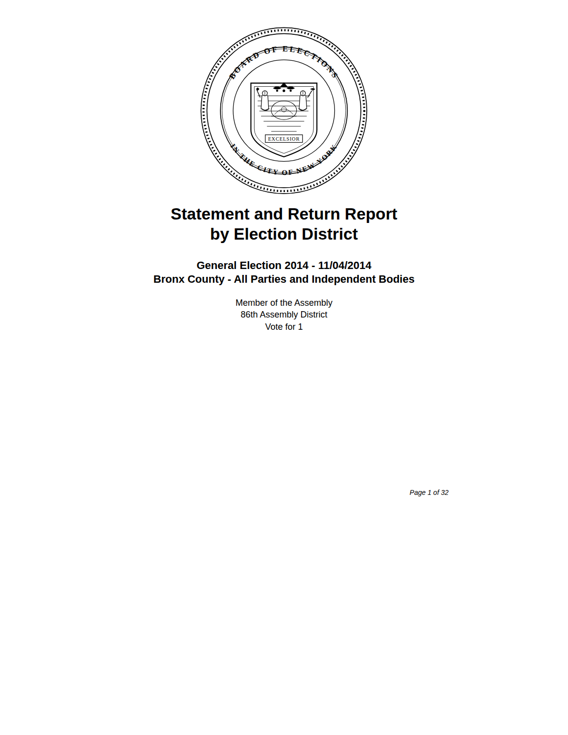BOARD OF ELECTIONS IN THE CITY OF NEW YORK EXCELSIOR
Statement and Return Report
by Election District
General Election 2014 - 11/04/2014
Bronx County - All Parties and Independent Bodies
Member of the Assembly
86th Assembly District
Vote for 1
Page 1 of 32